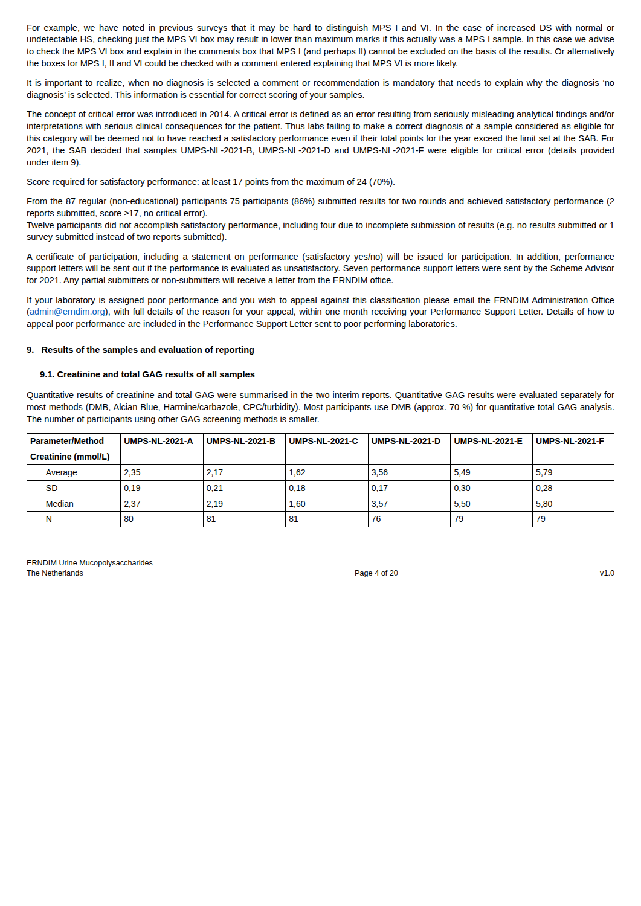For example, we have noted in previous surveys that it may be hard to distinguish MPS I and VI. In the case of increased DS with normal or undetectable HS, checking just the MPS VI box may result in lower than maximum marks if this actually was a MPS I sample. In this case we advise to check the MPS VI box and explain in the comments box that MPS I (and perhaps II) cannot be excluded on the basis of the results. Or alternatively the boxes for MPS I, II and VI could be checked with a comment entered explaining that MPS VI is more likely.
It is important to realize, when no diagnosis is selected a comment or recommendation is mandatory that needs to explain why the diagnosis ‘no diagnosis’ is selected. This information is essential for correct scoring of your samples.
The concept of critical error was introduced in 2014. A critical error is defined as an error resulting from seriously misleading analytical findings and/or interpretations with serious clinical consequences for the patient. Thus labs failing to make a correct diagnosis of a sample considered as eligible for this category will be deemed not to have reached a satisfactory performance even if their total points for the year exceed the limit set at the SAB. For 2021, the SAB decided that samples UMPS-NL-2021-B, UMPS-NL-2021-D and UMPS-NL-2021-F were eligible for critical error (details provided under item 9).
Score required for satisfactory performance: at least 17 points from the maximum of 24 (70%).
From the 87 regular (non-educational) participants 75 participants (86%) submitted results for two rounds and achieved satisfactory performance (2 reports submitted, score ≥17, no critical error).
Twelve participants did not accomplish satisfactory performance, including four due to incomplete submission of results (e.g. no results submitted or 1 survey submitted instead of two reports submitted).
A certificate of participation, including a statement on performance (satisfactory yes/no) will be issued for participation. In addition, performance support letters will be sent out if the performance is evaluated as unsatisfactory. Seven performance support letters were sent by the Scheme Advisor for 2021. Any partial submitters or non-submitters will receive a letter from the ERNDIM office.
If your laboratory is assigned poor performance and you wish to appeal against this classification please email the ERNDIM Administration Office (admin@erndim.org), with full details of the reason for your appeal, within one month receiving your Performance Support Letter. Details of how to appeal poor performance are included in the Performance Support Letter sent to poor performing laboratories.
9. Results of the samples and evaluation of reporting
9.1. Creatinine and total GAG results of all samples
Quantitative results of creatinine and total GAG were summarised in the two interim reports. Quantitative GAG results were evaluated separately for most methods (DMB, Alcian Blue, Harmine/carbazole, CPC/turbidity). Most participants use DMB (approx. 70 %) for quantitative total GAG analysis. The number of participants using other GAG screening methods is smaller.
| Parameter/Method | UMPS-NL-2021-A | UMPS-NL-2021-B | UMPS-NL-2021-C | UMPS-NL-2021-D | UMPS-NL-2021-E | UMPS-NL-2021-F |
| --- | --- | --- | --- | --- | --- | --- |
| Creatinine (mmol/L) | | | | | | |
| Average | 2,35 | 2,17 | 1,62 | 3,56 | 5,49 | 5,79 |
| SD | 0,19 | 0,21 | 0,18 | 0,17 | 0,30 | 0,28 |
| Median | 2,37 | 2,19 | 1,60 | 3,57 | 5,50 | 5,80 |
| N | 80 | 81 | 81 | 76 | 79 | 79 |
ERNDIM Urine Mucopolysaccharides
The Netherlands
Page 4 of 20
v1.0